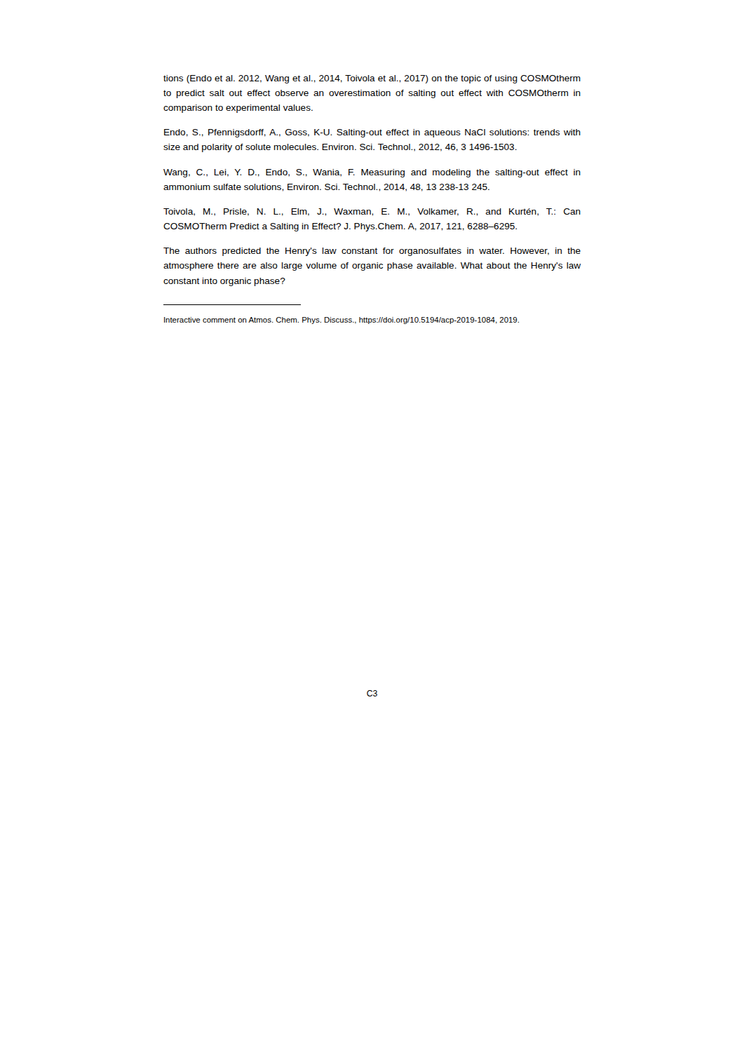tions (Endo et al. 2012, Wang et al., 2014, Toivola et al., 2017) on the topic of using COSMOtherm to predict salt out effect observe an overestimation of salting out effect with COSMOtherm in comparison to experimental values.
Endo, S., Pfennigsdorff, A., Goss, K-U. Salting-out effect in aqueous NaCl solutions: trends with size and polarity of solute molecules. Environ. Sci. Technol., 2012, 46, 3 1496-1503.
Wang, C., Lei, Y. D., Endo, S., Wania, F. Measuring and modeling the salting-out effect in ammonium sulfate solutions, Environ. Sci. Technol., 2014, 48, 13 238-13 245.
Toivola, M., Prisle, N. L., Elm, J., Waxman, E. M., Volkamer, R., and Kurtén, T.: Can COSMOTherm Predict a Salting in Effect? J. Phys.Chem. A, 2017, 121, 6288–6295.
The authors predicted the Henry's law constant for organosulfates in water. However, in the atmosphere there are also large volume of organic phase available. What about the Henry's law constant into organic phase?
Interactive comment on Atmos. Chem. Phys. Discuss., https://doi.org/10.5194/acp-2019-1084, 2019.
C3